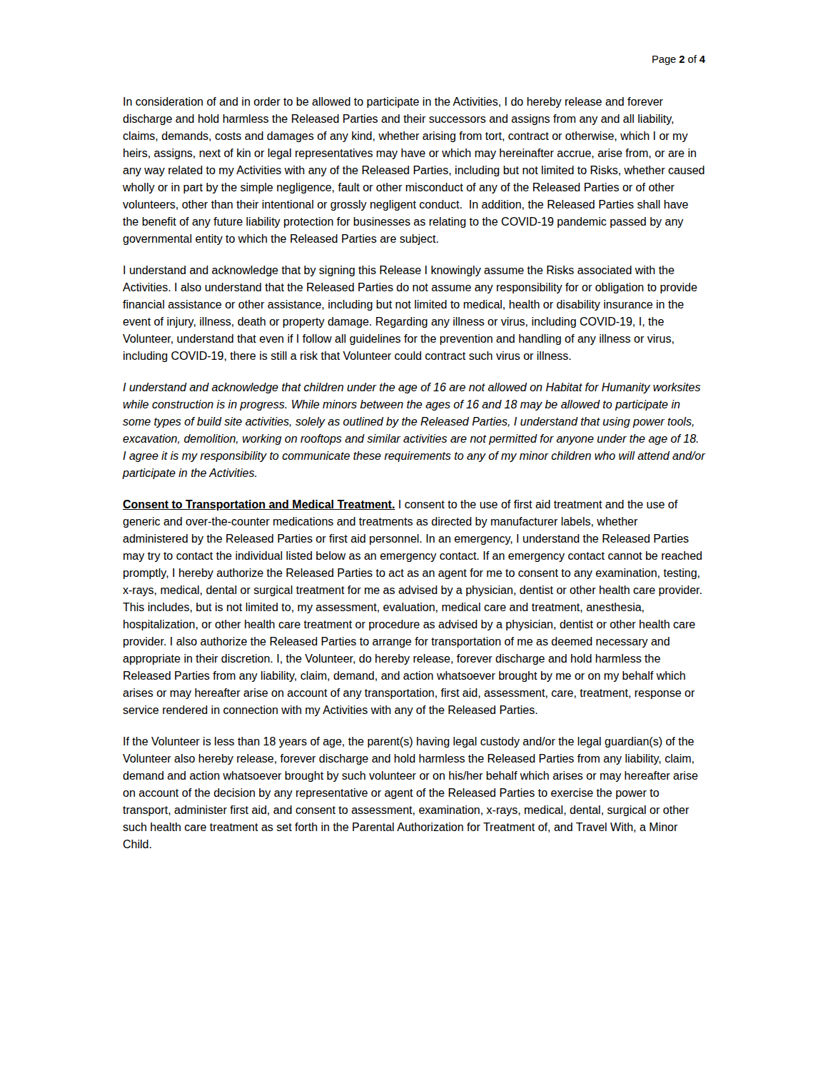Page 2 of 4
In consideration of and in order to be allowed to participate in the Activities, I do hereby release and forever discharge and hold harmless the Released Parties and their successors and assigns from any and all liability, claims, demands, costs and damages of any kind, whether arising from tort, contract or otherwise, which I or my heirs, assigns, next of kin or legal representatives may have or which may hereinafter accrue, arise from, or are in any way related to my Activities with any of the Released Parties, including but not limited to Risks, whether caused wholly or in part by the simple negligence, fault or other misconduct of any of the Released Parties or of other volunteers, other than their intentional or grossly negligent conduct. In addition, the Released Parties shall have the benefit of any future liability protection for businesses as relating to the COVID-19 pandemic passed by any governmental entity to which the Released Parties are subject.
I understand and acknowledge that by signing this Release I knowingly assume the Risks associated with the Activities. I also understand that the Released Parties do not assume any responsibility for or obligation to provide financial assistance or other assistance, including but not limited to medical, health or disability insurance in the event of injury, illness, death or property damage. Regarding any illness or virus, including COVID-19, I, the Volunteer, understand that even if I follow all guidelines for the prevention and handling of any illness or virus, including COVID-19, there is still a risk that Volunteer could contract such virus or illness.
I understand and acknowledge that children under the age of 16 are not allowed on Habitat for Humanity worksites while construction is in progress. While minors between the ages of 16 and 18 may be allowed to participate in some types of build site activities, solely as outlined by the Released Parties, I understand that using power tools, excavation, demolition, working on rooftops and similar activities are not permitted for anyone under the age of 18. I agree it is my responsibility to communicate these requirements to any of my minor children who will attend and/or participate in the Activities.
Consent to Transportation and Medical Treatment. I consent to the use of first aid treatment and the use of generic and over-the-counter medications and treatments as directed by manufacturer labels, whether administered by the Released Parties or first aid personnel. In an emergency, I understand the Released Parties may try to contact the individual listed below as an emergency contact. If an emergency contact cannot be reached promptly, I hereby authorize the Released Parties to act as an agent for me to consent to any examination, testing, x-rays, medical, dental or surgical treatment for me as advised by a physician, dentist or other health care provider. This includes, but is not limited to, my assessment, evaluation, medical care and treatment, anesthesia, hospitalization, or other health care treatment or procedure as advised by a physician, dentist or other health care provider. I also authorize the Released Parties to arrange for transportation of me as deemed necessary and appropriate in their discretion. I, the Volunteer, do hereby release, forever discharge and hold harmless the Released Parties from any liability, claim, demand, and action whatsoever brought by me or on my behalf which arises or may hereafter arise on account of any transportation, first aid, assessment, care, treatment, response or service rendered in connection with my Activities with any of the Released Parties.
If the Volunteer is less than 18 years of age, the parent(s) having legal custody and/or the legal guardian(s) of the Volunteer also hereby release, forever discharge and hold harmless the Released Parties from any liability, claim, demand and action whatsoever brought by such volunteer or on his/her behalf which arises or may hereafter arise on account of the decision by any representative or agent of the Released Parties to exercise the power to transport, administer first aid, and consent to assessment, examination, x-rays, medical, dental, surgical or other such health care treatment as set forth in the Parental Authorization for Treatment of, and Travel With, a Minor Child.